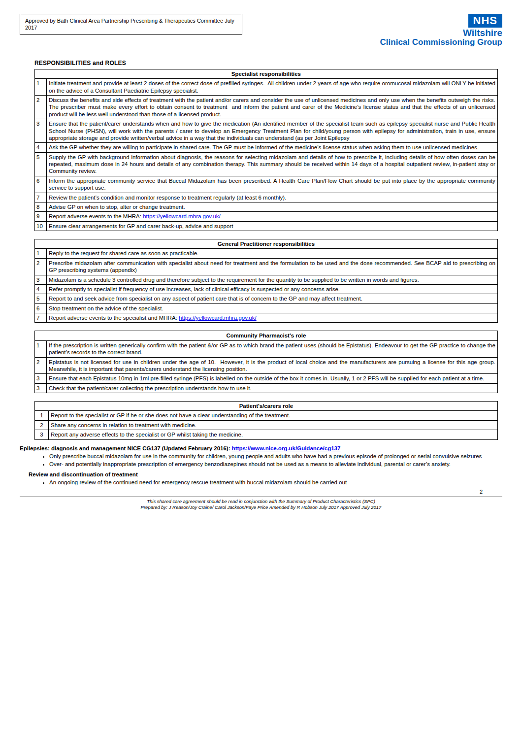Approved by Bath Clinical Area Partnership Prescribing & Therapeutics Committee July 2017
NHS
Wiltshire
Clinical Commissioning Group
RESPONSIBILITIES and ROLES
| Specialist responsibilities |
| --- |
| 1 | Initiate treatment and provide at least 2 doses of the correct dose of prefilled syringes. All children under 2 years of age who require oromucosal midazolam will ONLY be initiated on the advice of a Consultant Paediatric Epilepsy specialist. |
| 2 | Discuss the benefits and side effects of treatment with the patient and/or carers and consider the use of unlicensed medicines and only use when the benefits outweigh the risks. The prescriber must make every effort to obtain consent to treatment and inform the patient and carer of the Medicine’s license status and that the effects of an unlicensed product will be less well understood than those of a licensed product. |
| 3 | Ensure that the patient/carer understands when and how to give the medication (An identified member of the specialist team such as epilepsy specialist nurse and Public Health School Nurse (PHSN), will work with the parents / carer to develop an Emergency Treatment Plan for child/young person with epilepsy for administration, train in use, ensure appropriate storage and provide written/verbal advice in a way that the individuals can understand (as per Joint Epilepsy |
| 4 | Ask the GP whether they are willing to participate in shared care. The GP must be informed of the medicine’s license status when asking them to use unlicensed medicines. |
| 5 | Supply the GP with background information about diagnosis, the reasons for selecting midazolam and details of how to prescribe it, including details of how often doses can be repeated, maximum dose in 24 hours and details of any combination therapy. This summary should be received within 14 days of a hospital outpatient review, in-patient stay or Community review. |
| 6 | Inform the appropriate community service that Buccal Midazolam has been prescribed. A Health Care Plan/Flow Chart should be put into place by the appropriate community service to support use. |
| 7 | Review the patient’s condition and monitor response to treatment regularly (at least 6 monthly). |
| 8 | Advise GP on when to stop, alter or change treatment. |
| 9 | Report adverse events to the MHRA: https://yellowcard.mhra.gov.uk/ |
| 10 | Ensure clear arrangements for GP and carer back-up, advice and support |
| General Practitioner responsibilities |
| --- |
| 1 | Reply to the request for shared care as soon as practicable. |
| 2 | Prescribe midazolam after communication with specialist about need for treatment and the formulation to be used and the dose recommended. See BCAP aid to prescribing on GP prescribing systems (appendix) |
| 3 | Midazolam is a schedule 3 controlled drug and therefore subject to the requirement for the quantity to be supplied to be written in words and figures. |
| 4 | Refer promptly to specialist if frequency of use increases, lack of clinical efficacy is suspected or any concerns arise. |
| 5 | Report to and seek advice from specialist on any aspect of patient care that is of concern to the GP and may affect treatment. |
| 6 | Stop treatment on the advice of the specialist. |
| 7 | Report adverse events to the specialist and MHRA: https://yellowcard.mhra.gov.uk/ |
| Community Pharmacist's role |
| --- |
| 1 | If the prescription is written generically confirm with the patient &/or GP as to which brand the patient uses (should be Epistatus). Endeavour to get the GP practice to change the patient’s records to the correct brand. |
| 2 | Epistatus is not licensed for use in children under the age of 10. However, it is the product of local choice and the manufacturers are pursuing a license for this age group. Meanwhile, it is important that parents/carers understand the licensing position. |
| 3 | Ensure that each Epistatus 10mg in 1ml pre-filled syringe (PFS) is labelled on the outside of the box it comes in. Usually, 1 or 2 PFS will be supplied for each patient at a time. |
| 3 | Check that the patient/carer collecting the prescription understands how to use it. |
| Patient's/carers role |
| --- |
| 1 | Report to the specialist or GP if he or she does not have a clear understanding of the treatment. |
| 2 | Share any concerns in relation to treatment with medicine. |
| 3 | Report any adverse effects to the specialist or GP whilst taking the medicine. |
Epilepsies: diagnosis and management NICE CG137 (Updated February 2016): https://www.nice.org.uk/Guidance/cg137
Only prescribe buccal midazolam for use in the community for children, young people and adults who have had a previous episode of prolonged or serial convulsive seizures
Over- and potentially inappropriate prescription of emergency benzodiazepines should not be used as a means to alleviate individual, parental or carer’s anxiety.
Review and discontinuation of treatment
An ongoing review of the continued need for emergency rescue treatment with buccal midazolam should be carried out
2
This shared care agreement should be read in conjunction with the Summary of Product Characteristics (SPC)
Prepared by: J Reason/Joy Craine/ Carol Jackson/Faye Price Amended by R Hobson July 2017 Approved July 2017